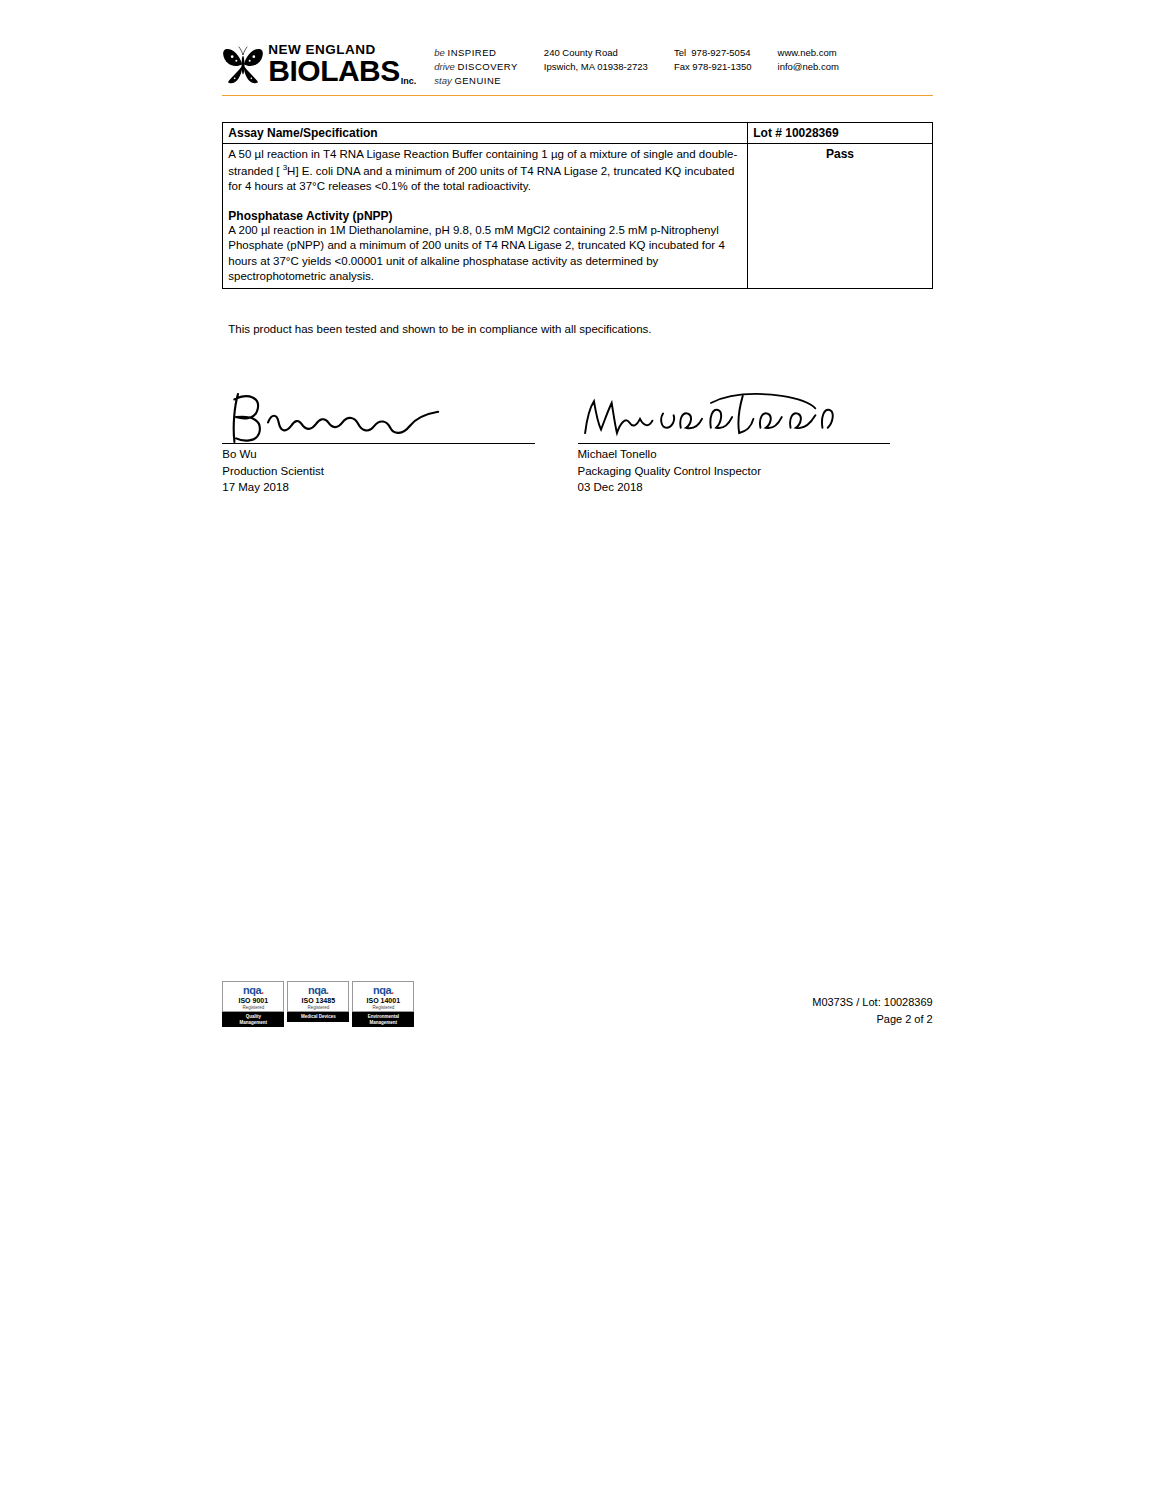NEW ENGLAND BIOLABS Inc.
be INSPIRED
drive DISCOVERY
stay GENUINE
240 County Road
Ipswich, MA 01938-2723
Tel 978-927-5054
Fax 978-921-1350
www.neb.com
info@neb.com
| Assay Name/Specification | Lot # 10028369 |
| --- | --- |
| A 50 µl reaction in T4 RNA Ligase Reaction Buffer containing 1 µg of a mixture of single and double-stranded [ 3 H] E. coli DNA and a minimum of 200 units of T4 RNA Ligase 2, truncated KQ incubated for 4 hours at 37°C releases <0.1% of the total radioactivity. Phosphatase Activity (pNPP) A 200 µl reaction in 1M Diethanolamine, pH 9.8, 0.5 mM MgCl2 containing 2.5 mM p-Nitrophenyl Phosphate (pNPP) and a minimum of 200 units of T4 RNA Ligase 2, truncated KQ incubated for 4 hours at 37°C yields <0.00001 unit of alkaline phosphatase activity as determined by spectrophotometric analysis. | Pass |
This product has been tested and shown to be in compliance with all specifications.
Bo Wu
Production Scientist
17 May 2018
Michael Tonello
Packaging Quality Control Inspector
03 Dec 2018
nqa.
ISO 9001
Registered
Quality
Management
nqa.
ISO 13485
Registered
Medical Devices
nqa.
ISO 14001
Registered
Environmental
Management
M0373S / Lot: 10028369
Page 2 of 2